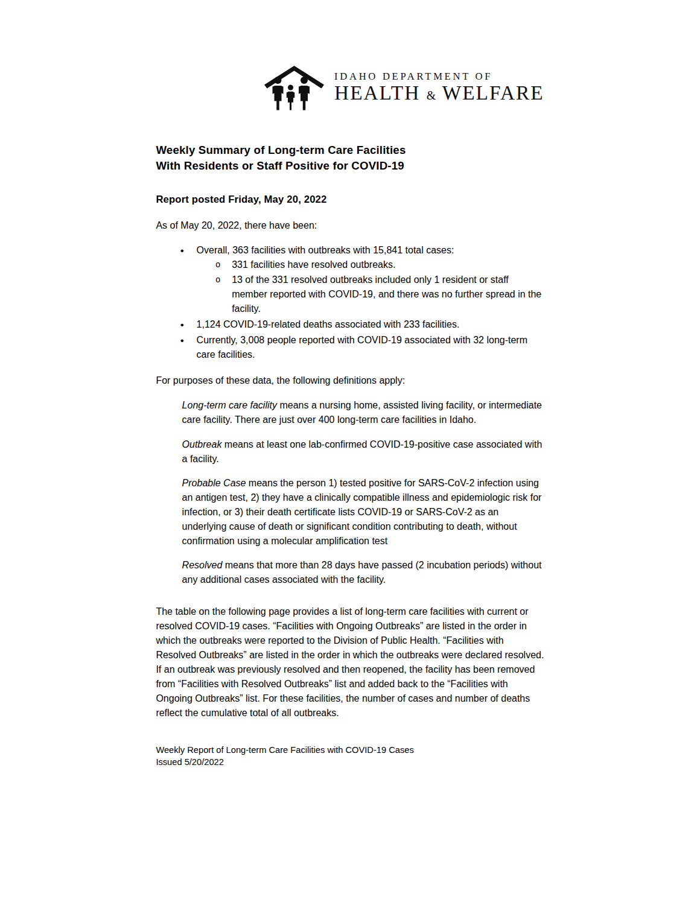IDAHO DEPARTMENT OF
HEALTH & WELFARE
Weekly Summary of Long-term Care Facilities
With Residents or Staff Positive for COVID-19
Report posted Friday, May 20, 2022
As of May 20, 2022, there have been:
Overall, 363 facilities with outbreaks with 15,841 total cases:
331 facilities have resolved outbreaks.
13 of the 331 resolved outbreaks included only 1 resident or staff member reported with COVID-19, and there was no further spread in the facility.
1,124 COVID-19-related deaths associated with 233 facilities.
Currently, 3,008 people reported with COVID-19 associated with 32 long-term care facilities.
For purposes of these data, the following definitions apply:
Long-term care facility means a nursing home, assisted living facility, or intermediate care facility. There are just over 400 long-term care facilities in Idaho.
Outbreak means at least one lab-confirmed COVID-19-positive case associated with a facility.
Probable Case means the person 1) tested positive for SARS-CoV-2 infection using an antigen test, 2) they have a clinically compatible illness and epidemiologic risk for infection, or 3) their death certificate lists COVID-19 or SARS-CoV-2 as an underlying cause of death or significant condition contributing to death, without confirmation using a molecular amplification test
Resolved means that more than 28 days have passed (2 incubation periods) without any additional cases associated with the facility.
The table on the following page provides a list of long-term care facilities with current or resolved COVID-19 cases. “Facilities with Ongoing Outbreaks” are listed in the order in which the outbreaks were reported to the Division of Public Health. “Facilities with Resolved Outbreaks” are listed in the order in which the outbreaks were declared resolved. If an outbreak was previously resolved and then reopened, the facility has been removed from “Facilities with Resolved Outbreaks” list and added back to the “Facilities with Ongoing Outbreaks” list. For these facilities, the number of cases and number of deaths reflect the cumulative total of all outbreaks.
Weekly Report of Long-term Care Facilities with COVID-19 Cases
Issued 5/20/2022